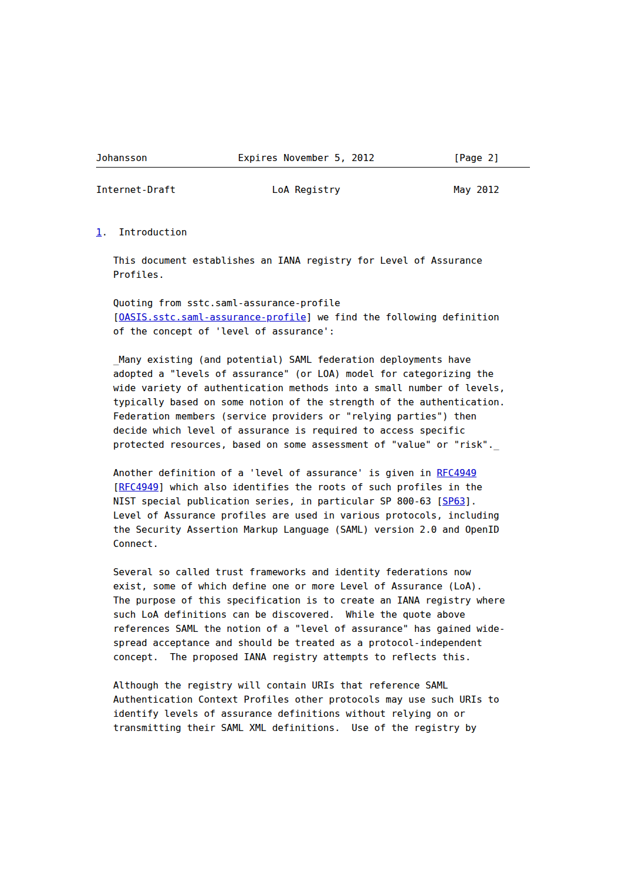Johansson                Expires November 5, 2012              [Page 2]
Internet-Draft                 LoA Registry                    May 2012


1.  Introduction

   This document establishes an IANA registry for Level of Assurance
   Profiles.

   Quoting from sstc.saml-assurance-profile
   [OASIS.sstc.saml-assurance-profile] we find the following definition
   of the concept of 'level of assurance':

   _Many existing (and potential) SAML federation deployments have
   adopted a "levels of assurance" (or LOA) model for categorizing the
   wide variety of authentication methods into a small number of levels,
   typically based on some notion of the strength of the authentication.
   Federation members (service providers or "relying parties") then
   decide which level of assurance is required to access specific
   protected resources, based on some assessment of "value" or "risk"._

   Another definition of a 'level of assurance' is given in RFC4949
   [RFC4949] which also identifies the roots of such profiles in the
   NIST special publication series, in particular SP 800-63 [SP63].
   Level of Assurance profiles are used in various protocols, including
   the Security Assertion Markup Language (SAML) version 2.0 and OpenID
   Connect.

   Several so called trust frameworks and identity federations now
   exist, some of which define one or more Level of Assurance (LoA).
   The purpose of this specification is to create an IANA registry where
   such LoA definitions can be discovered.  While the quote above
   references SAML the notion of a "level of assurance" has gained wide-
   spread acceptance and should be treated as a protocol-independent
   concept.  The proposed IANA registry attempts to reflects this.

   Although the registry will contain URIs that reference SAML
   Authentication Context Profiles other protocols may use such URIs to
   identify levels of assurance definitions without relying on or
   transmitting their SAML XML definitions.  Use of the registry by